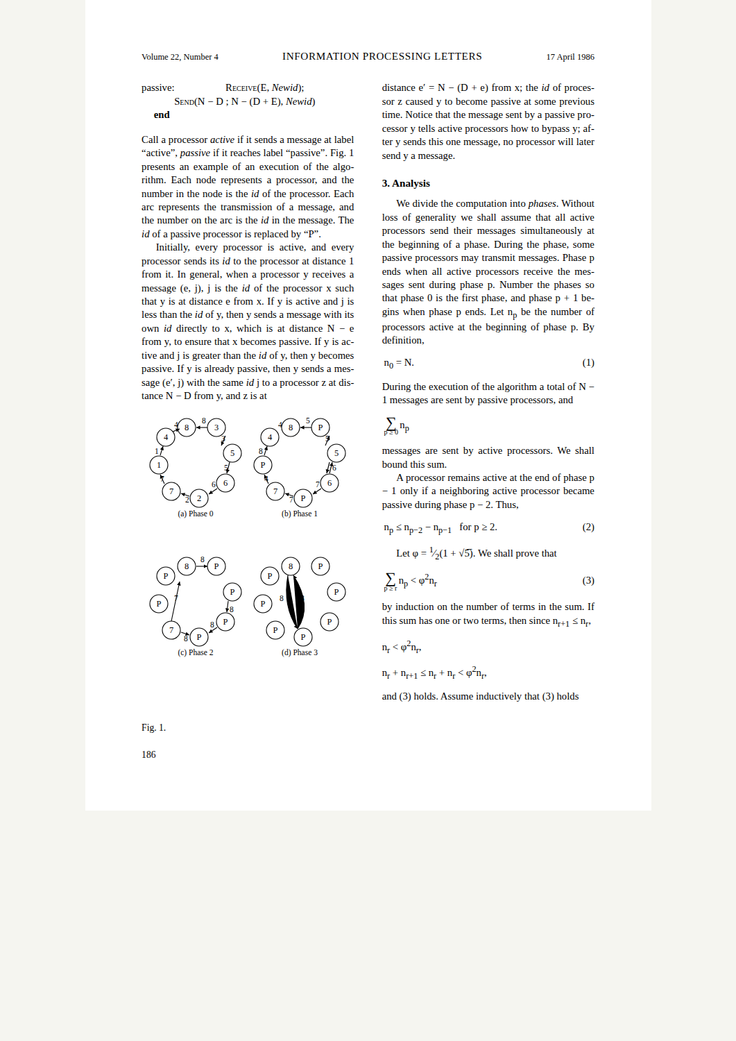Volume 22, Number 4 INFORMATION PROCESSING LETTERS 17 April 1986
passive: Receive(E, Newid); Send(N − D ; N − (D + E), Newid) end
Call a processor active if it sends a message at label “active”, passive if it reaches label “passive”. Fig. 1 presents an example of an execution of the algorithm. Each node represents a processor, and the number in the node is the id of the processor. Each arc represents the transmission of a message, and the number on the arc is the id in the message. The id of a passive processor is replaced by “P”.
Initially, every processor is active, and every processor sends its id to the processor at distance 1 from it. In general, when a processor y receives a message (e, j), j is the id of the processor x such that y is at distance e from x. If y is active and j is less than the id of y, then y sends a message with its own id directly to x, which is at distance N − e from y, to ensure that x becomes passive. If y is active and j is greater than the id of y, then y becomes passive. If y is already passive, then y sends a message (e′, j) with the same id j to a processor z at distance N − D from y, and z is at
8 3 5 6 2 7 1 4 8 3 5 6 2 7 1 4 (a) Phase 0 8 P 5 6 P 7 P 4 5 5 6 7 7 4 8 4 (b) Phase 1 8 P P P P 7 P P 8 8 8 7 8 (c) Phase 2 8 P P P P P P P 8 8 (d) Phase 3
Fig. 1.
distance e′ = N − (D + e) from x; the id of processor z caused y to become passive at some previous time. Notice that the message sent by a passive processor y tells active processors how to bypass y; after y sends this one message, no processor will later send y a message.
3. Analysis
We divide the computation into phases. Without loss of generality we shall assume that all active processors send their messages simultaneously at the beginning of a phase. During the phase, some passive processors may transmit messages. Phase p ends when all active processors receive the messages sent during phase p. Number the phases so that phase 0 is the first phase, and phase p + 1 begins when phase p ends. Let np be the number of processors active at the beginning of phase p. By definition,
n0 = N. (1)
During the execution of the algorithm a total of N − 1 messages are sent by passive processors, and
∑p ≥ 0np
messages are sent by active processors. We shall bound this sum.
A processor remains active at the end of phase p − 1 only if a neighboring active processor became passive during phase p − 2. Thus,
np ≤ np−2 − np−1 for p ≥ 2. (2)
Let φ = 1⁄2(1 + √5̅). We shall prove that
∑p ≥ rnp < φ2nr (3)
by induction on the number of terms in the sum. If this sum has one or two terms, then since nr+1 ≤ nr,
nr < φ2nr,
nr + nr+1 ≤ nr + nr < φ2nr,
and (3) holds. Assume inductively that (3) holds
186